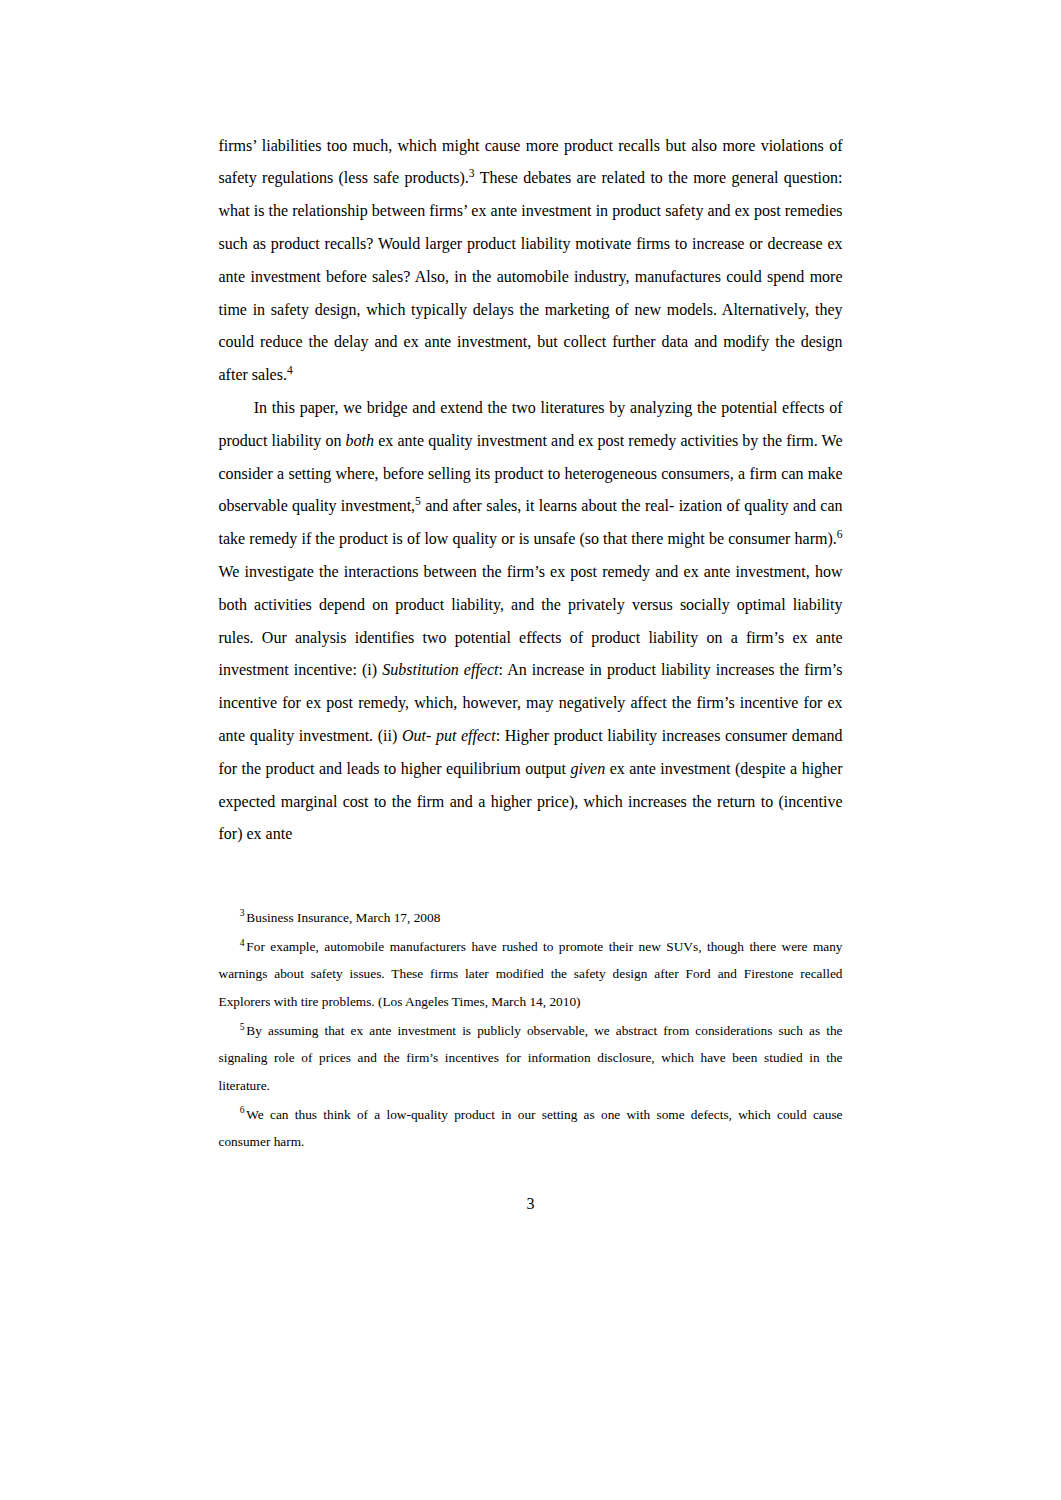firms’ liabilities too much, which might cause more product recalls but also more violations of safety regulations (less safe products).3 These debates are related to the more general question: what is the relationship between firms’ ex ante investment in product safety and ex post remedies such as product recalls? Would larger product liability motivate firms to increase or decrease ex ante investment before sales? Also, in the automobile industry, manufactures could spend more time in safety design, which typically delays the marketing of new models. Alternatively, they could reduce the delay and ex ante investment, but collect further data and modify the design after sales.4
In this paper, we bridge and extend the two literatures by analyzing the potential effects of product liability on both ex ante quality investment and ex post remedy activities by the firm. We consider a setting where, before selling its product to heterogeneous consumers, a firm can make observable quality investment,5 and after sales, it learns about the real‑ ization of quality and can take remedy if the product is of low quality or is unsafe (so that there might be consumer harm).6 We investigate the interactions between the firm’s ex post remedy and ex ante investment, how both activities depend on product liability, and the privately versus socially optimal liability rules. Our analysis identifies two potential effects of product liability on a firm’s ex ante investment incentive: (i) Substitution effect: An increase in product liability increases the firm’s incentive for ex post remedy, which, however, may negatively affect the firm’s incentive for ex ante quality investment. (ii) Out‑ put effect: Higher product liability increases consumer demand for the product and leads to higher equilibrium output given ex ante investment (despite a higher expected marginal cost to the firm and a higher price), which increases the return to (incentive for) ex ante
3Business Insurance, March 17, 2008
4For example, automobile manufacturers have rushed to promote their new SUVs, though there were many warnings about safety issues. These firms later modified the safety design after Ford and Firestone recalled Explorers with tire problems. (Los Angeles Times, March 14, 2010)
5By assuming that ex ante investment is publicly observable, we abstract from considerations such as the signaling role of prices and the firm’s incentives for information disclosure, which have been studied in the literature.
6We can thus think of a low-quality product in our setting as one with some defects, which could cause consumer harm.
3